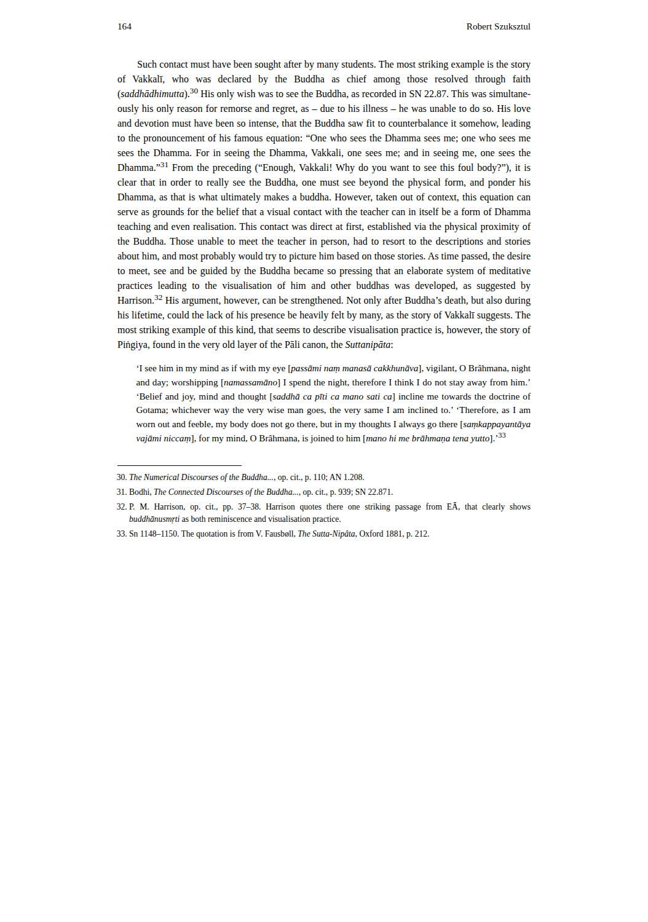164 Robert Szuksztul
Such contact must have been sought after by many students. The most striking example is the story of Vakkalī, who was declared by the Buddha as chief among those resolved through faith (saddhādhimutta).30 His only wish was to see the Buddha, as recorded in SN 22.87. This was simultaneously his only reason for remorse and regret, as – due to his illness – he was unable to do so. His love and devotion must have been so intense, that the Buddha saw fit to counterbalance it somehow, leading to the pronouncement of his famous equation: “One who sees the Dhamma sees me; one who sees me sees the Dhamma. For in seeing the Dhamma, Vakkali, one sees me; and in seeing me, one sees the Dhamma.”31 From the preceding (“Enough, Vakkali! Why do you want to see this foul body?”), it is clear that in order to really see the Buddha, one must see beyond the physical form, and ponder his Dhamma, as that is what ultimately makes a buddha. However, taken out of context, this equation can serve as grounds for the belief that a visual contact with the teacher can in itself be a form of Dhamma teaching and even realisation. This contact was direct at first, established via the physical proximity of the Buddha. Those unable to meet the teacher in person, had to resort to the descriptions and stories about him, and most probably would try to picture him based on those stories. As time passed, the desire to meet, see and be guided by the Buddha became so pressing that an elaborate system of meditative practices leading to the visualisation of him and other buddhas was developed, as suggested by Harrison.32 His argument, however, can be strengthened. Not only after Buddha’s death, but also during his lifetime, could the lack of his presence be heavily felt by many, as the story of Vakkalī suggests. The most striking example of this kind, that seems to describe visualisation practice is, however, the story of Piṅgiya, found in the very old layer of the Pāli canon, the Suttanipāta:
‘I see him in my mind as if with my eye [passāmi naṃ manasā cakkhunāva], vigilant, O Brâhmana, night and day; worshipping [namassamāno] I spend the night, therefore I think I do not stay away from him.’ ‘Belief and joy, mind and thought [saddhā ca pīti ca mano sati ca] incline me towards the doctrine of Gotama; whichever way the very wise man goes, the very same I am inclined to.’ ‘Therefore, as I am worn out and feeble, my body does not go there, but in my thoughts I always go there [saṃkappayantāya vajāmi niccaṃ], for my mind, O Brâhmana, is joined to him [mano hi me brāhmaṇa tena yutto].’33
The Numerical Discourses of the Buddha..., op. cit., p. 110; AN 1.208.
Bodhi, The Connected Discourses of the Buddha..., op. cit., p. 939; SN 22.871.
P. M. Harrison, op. cit., pp. 37–38. Harrison quotes there one striking passage from EĀ, that clearly shows buddhānusmṛti as both reminiscence and visualisation practice.
Sn 1148–1150. The quotation is from V. Fausbøll, The Sutta-Nipâta, Oxford 1881, p. 212.